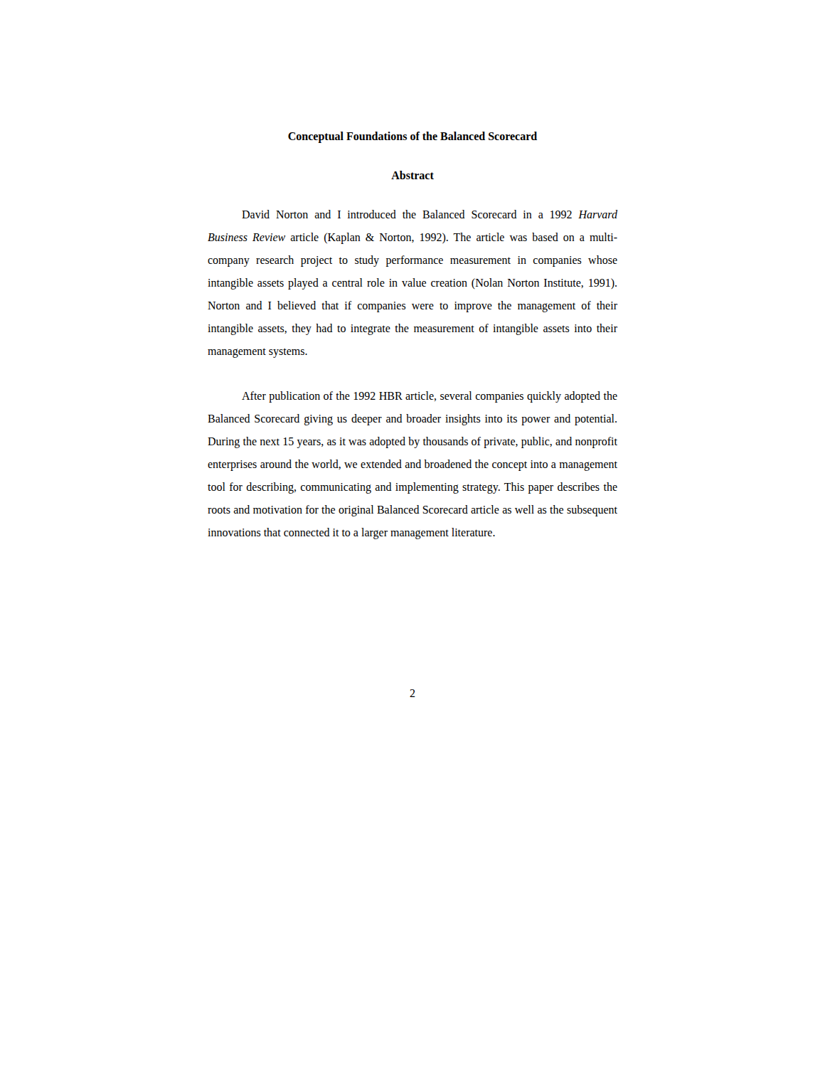Conceptual Foundations of the Balanced Scorecard
Abstract
David Norton and I introduced the Balanced Scorecard in a 1992 Harvard Business Review article (Kaplan & Norton, 1992). The article was based on a multi-company research project to study performance measurement in companies whose intangible assets played a central role in value creation (Nolan Norton Institute, 1991). Norton and I believed that if companies were to improve the management of their intangible assets, they had to integrate the measurement of intangible assets into their management systems.
After publication of the 1992 HBR article, several companies quickly adopted the Balanced Scorecard giving us deeper and broader insights into its power and potential. During the next 15 years, as it was adopted by thousands of private, public, and nonprofit enterprises around the world, we extended and broadened the concept into a management tool for describing, communicating and implementing strategy. This paper describes the roots and motivation for the original Balanced Scorecard article as well as the subsequent innovations that connected it to a larger management literature.
2